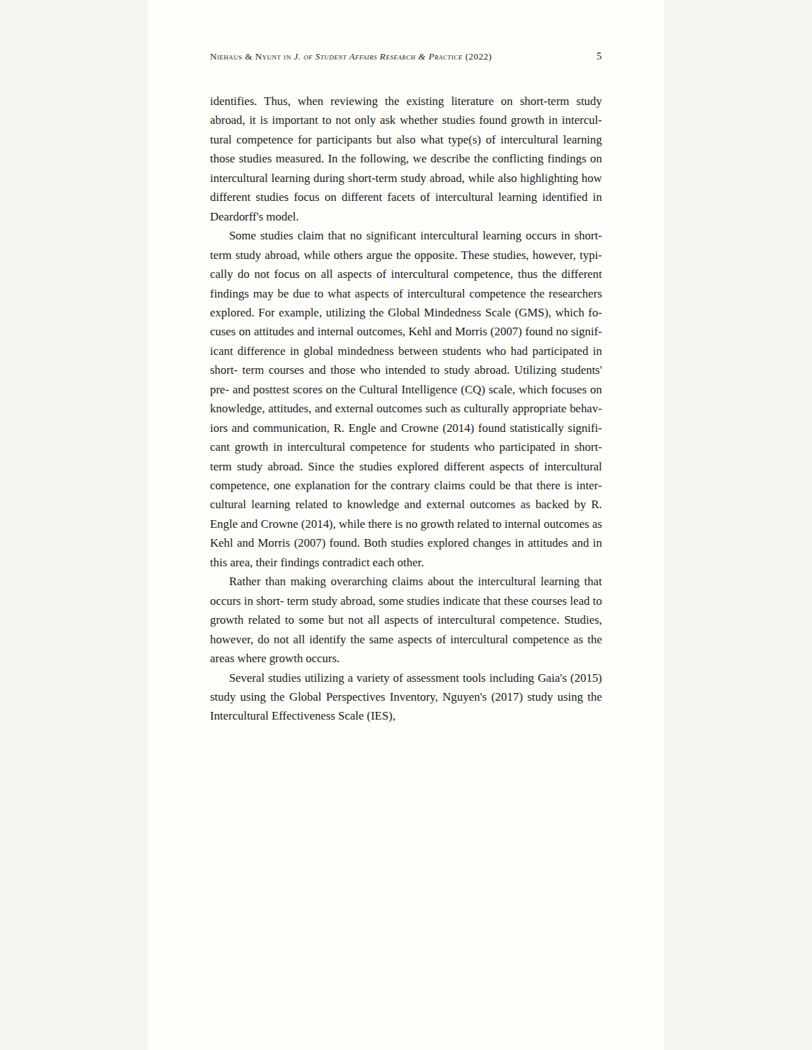Niehaus & Nyunt in J. of Student Affairs Research & Practice (2022) 5
identifies. Thus, when reviewing the existing literature on short-term study abroad, it is important to not only ask whether studies found growth in intercultural competence for participants but also what type(s) of intercultural learning those studies measured. In the following, we describe the conflicting findings on intercultural learning during short-term study abroad, while also highlighting how different studies focus on different facets of intercultural learning identified in Deardorff's model.
Some studies claim that no significant intercultural learning occurs in short-term study abroad, while others argue the opposite. These studies, however, typically do not focus on all aspects of intercultural competence, thus the different findings may be due to what aspects of intercultural competence the researchers explored. For example, utilizing the Global Mindedness Scale (GMS), which focuses on attitudes and internal outcomes, Kehl and Morris (2007) found no significant difference in global mindedness between students who had participated in short- term courses and those who intended to study abroad. Utilizing students' pre- and posttest scores on the Cultural Intelligence (CQ) scale, which focuses on knowledge, attitudes, and external outcomes such as culturally appropriate behaviors and communication, R. Engle and Crowne (2014) found statistically significant growth in intercultural competence for students who participated in short-term study abroad. Since the studies explored different aspects of intercultural competence, one explanation for the contrary claims could be that there is intercultural learning related to knowledge and external outcomes as backed by R. Engle and Crowne (2014), while there is no growth related to internal outcomes as Kehl and Morris (2007) found. Both studies explored changes in attitudes and in this area, their findings contradict each other.
Rather than making overarching claims about the intercultural learning that occurs in short- term study abroad, some studies indicate that these courses lead to growth related to some but not all aspects of intercultural competence. Studies, however, do not all identify the same aspects of intercultural competence as the areas where growth occurs.
Several studies utilizing a variety of assessment tools including Gaia's (2015) study using the Global Perspectives Inventory, Nguyen's (2017) study using the Intercultural Effectiveness Scale (IES),